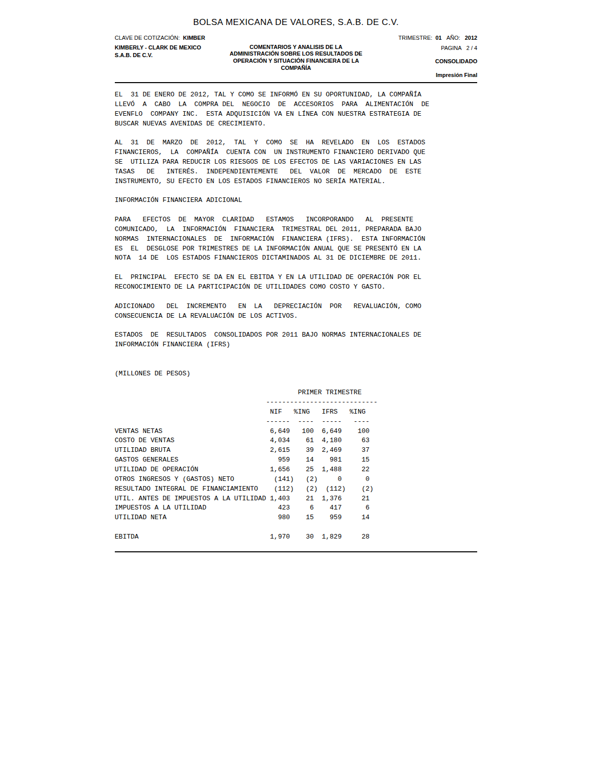BOLSA MEXICANA DE VALORES, S.A.B. DE C.V.
CLAVE DE COTIZACIÓN: KIMBER
TRIMESTRE: 01 AÑO: 2012
| KIMBERLY - CLARK DE MEXICO S.A.B. DE C.V. | COMENTARIOS Y ANALISIS DE LA ADMINISTRACIÓN SOBRE LOS RESULTADOS DE OPERACIÓN Y SITUACIÓN FINANCIERA DE LA COMPAÑÍA | PAGINA 2 / 4 CONSOLIDADO Impresión Final |
EL  31 DE ENERO DE 2012, TAL Y COMO SE INFORMÓ EN SU OPORTUNIDAD, LA COMPAÑÍA
LLEVÓ  A  CABO  LA  COMPRA DEL  NEGOCIO  DE  ACCESORIOS  PARA  ALIMENTACIÓN  DE
EVENFLO  COMPANY INC.  ESTA ADQUISICIÓN VA EN LÍNEA CON NUESTRA ESTRATEGIA DE
BUSCAR NUEVAS AVENIDAS DE CRECIMIENTO.

AL  31  DE  MARZO  DE  2012,  TAL  Y  COMO  SE  HA  REVELADO  EN  LOS  ESTADOS
FINANCIEROS,  LA  COMPAÑÍA  CUENTA CON  UN INSTRUMENTO FINANCIERO DERIVADO QUE
SE  UTILIZA PARA REDUCIR LOS RIESGOS DE LOS EFECTOS DE LAS VARIACIONES EN LAS
TASAS   DE   INTERÉS.  INDEPENDIENTEMENTE   DEL  VALOR  DE  MERCADO  DE  ESTE
INSTRUMENTO, SU EFECTO EN LOS ESTADOS FINANCIEROS NO SERÍA MATERIAL.

INFORMACIÓN FINANCIERA ADICIONAL

PARA   EFECTOS  DE  MAYOR  CLARIDAD   ESTAMOS   INCORPORANDO   AL  PRESENTE
COMUNICADO,  LA  INFORMACIÓN  FINANCIERA  TRIMESTRAL DEL 2011, PREPARADA BAJO
NORMAS  INTERNACIONALES  DE  INFORMACIÓN  FINANCIERA (IFRS).  ESTA INFORMACIÓN
ES  EL  DESGLOSE POR TRIMESTRES DE LA INFORMACIÓN ANUAL QUE SE PRESENTÓ EN LA
NOTA  14 DE  LOS ESTADOS FINANCIEROS DICTAMINADOS AL 31 DE DICIEMBRE DE 2011.

EL  PRINCIPAL  EFECTO SE DA EN EL EBITDA Y EN LA UTILIDAD DE OPERACIÓN POR EL
RECONOCIMIENTO DE LA PARTICIPACIÓN DE UTILIDADES COMO COSTO Y GASTO.

ADICIONADO   DEL  INCREMENTO   EN  LA   DEPRECIACIÓN  POR   REVALUACIÓN, COMO
CONSECUENCIA DE LA REVALUACIÓN DE LOS ACTIVOS.

ESTADOS  DE  RESULTADOS  CONSOLIDADOS POR 2011 BAJO NORMAS INTERNACIONALES DE
INFORMACIÓN FINANCIERA (IFRS)


(MILLONES DE PESOS)

                                              PRIMER TRIMESTRE
                                      ----------------------------
                                       NIF   %ING   IFRS   %ING
                                      ------  ----  -----   ----
VENTAS NETAS                           6,649   100  6,649    100
COSTO DE VENTAS                        4,034    61  4,180     63
UTILIDAD BRUTA                         2,615    39  2,469     37
GASTOS GENERALES                         959    14    981     15
UTILIDAD DE OPERACIÓN                  1,656    25  1,488     22
OTROS INGRESOS Y (GASTOS) NETO          (141)   (2)     0      0
RESULTADO INTEGRAL DE FINANCIAMIENTO    (112)   (2)  (112)    (2)
UTIL. ANTES DE IMPUESTOS A LA UTILIDAD 1,403    21  1,376     21
IMPUESTOS A LA UTILIDAD                  423     6    417      6
UTILIDAD NETA                            980    15    959     14

EBITDA                                 1,970    30  1,829     28